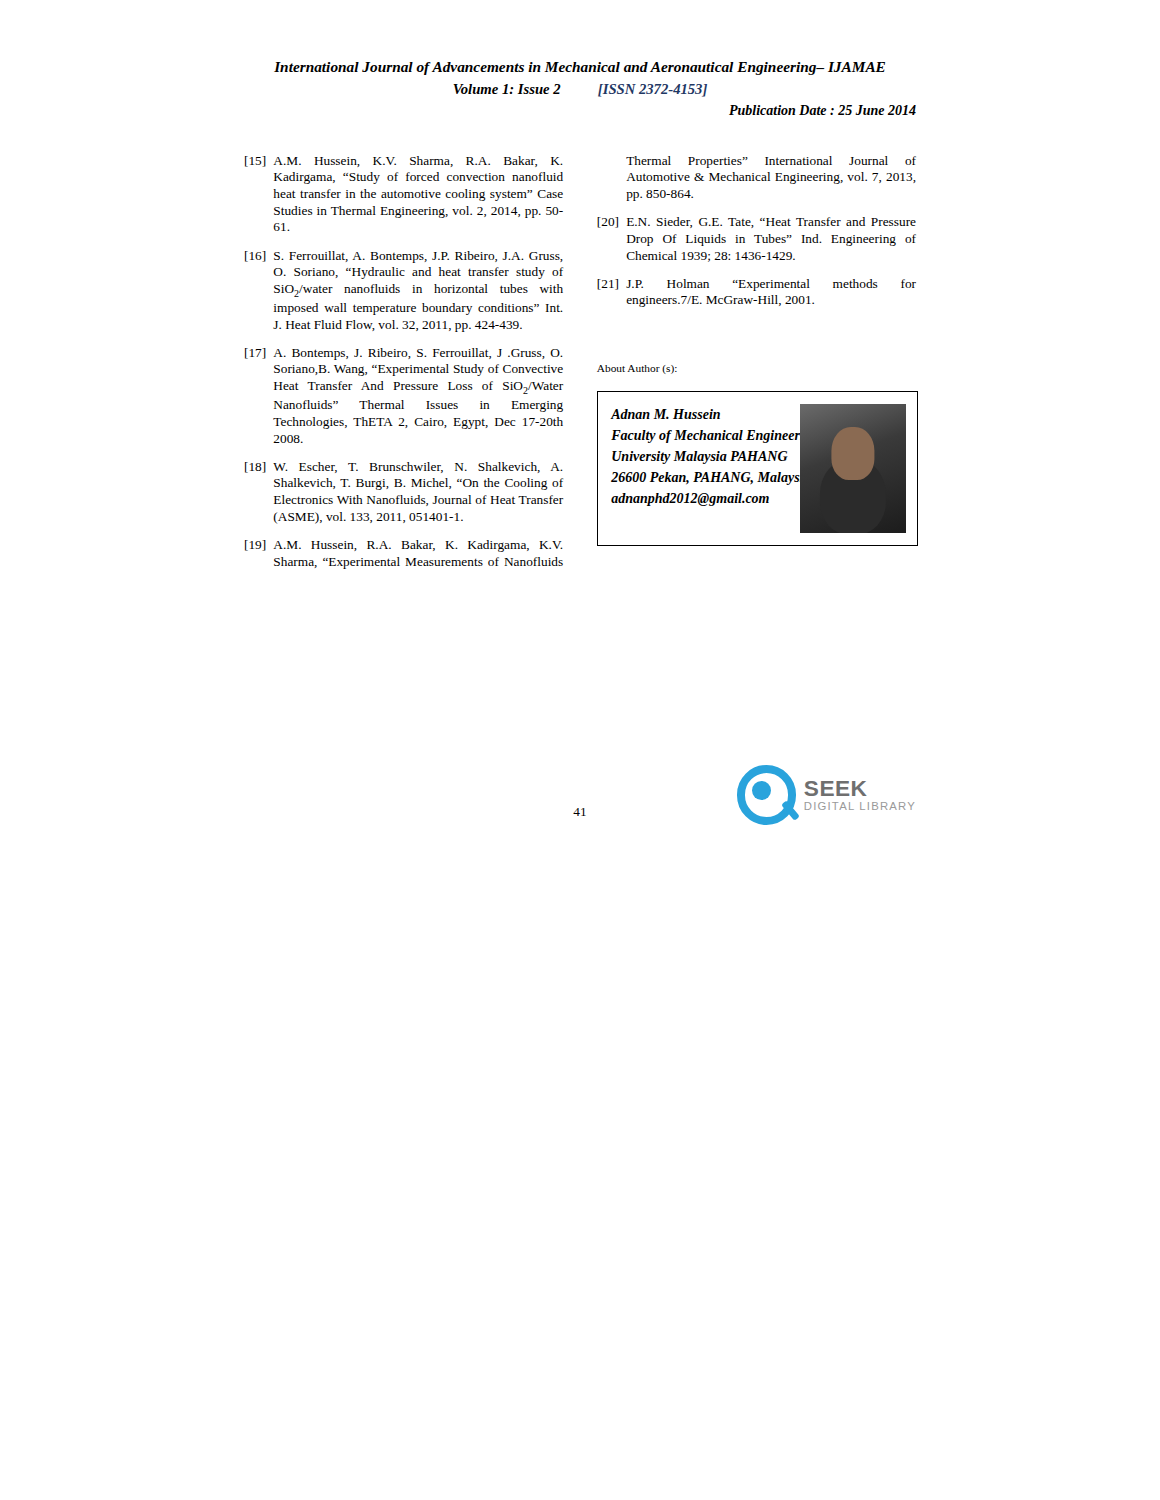International Journal of Advancements in Mechanical and Aeronautical Engineering– IJAMAE
Volume 1: Issue 2 [ISSN 2372-4153]
Publication Date : 25 June 2014
[15] A.M. Hussein, K.V. Sharma, R.A. Bakar, K. Kadirgama, “Study of forced convection nanofluid heat transfer in the automotive cooling system” Case Studies in Thermal Engineering, vol. 2, 2014, pp. 50-61.
[16] S. Ferrouillat, A. Bontemps, J.P. Ribeiro, J.A. Gruss, O. Soriano, “Hydraulic and heat transfer study of SiO2/water nanofluids in horizontal tubes with imposed wall temperature boundary conditions” Int. J. Heat Fluid Flow, vol. 32, 2011, pp. 424-439.
[17] A. Bontemps, J. Ribeiro, S. Ferrouillat, J .Gruss, O. Soriano,B. Wang, “Experimental Study of Convective Heat Transfer And Pressure Loss of SiO2/Water Nanofluids” Thermal Issues in Emerging Technologies, ThETA 2, Cairo, Egypt, Dec 17-20th 2008.
[18] W. Escher, T. Brunschwiler, N. Shalkevich, A. Shalkevich, T. Burgi, B. Michel, “On the Cooling of Electronics With Nanofluids, Journal of Heat Transfer (ASME), vol. 133, 2011, 051401-1.
[19] A.M. Hussein, R.A. Bakar, K. Kadirgama, K.V. Sharma, “Experimental Measurements of Nanofluids Thermal Properties” International Journal of Automotive & Mechanical Engineering, vol. 7, 2013, pp. 850-864.
[20] E.N. Sieder, G.E. Tate, “Heat Transfer and Pressure Drop Of Liquids in Tubes” Ind. Engineering of Chemical 1939; 28: 1436-1429.
[21] J.P. Holman “Experimental methods for engineers.7/E. McGraw-Hill, 2001.
About Author (s):
Adnan M. Hussein
Faculty of Mechanical Engineering
University Malaysia PAHANG
26600 Pekan, PAHANG, Malaysia
adnanphd2012@gmail.com
41
SEEK
DIGITAL LIBRARY